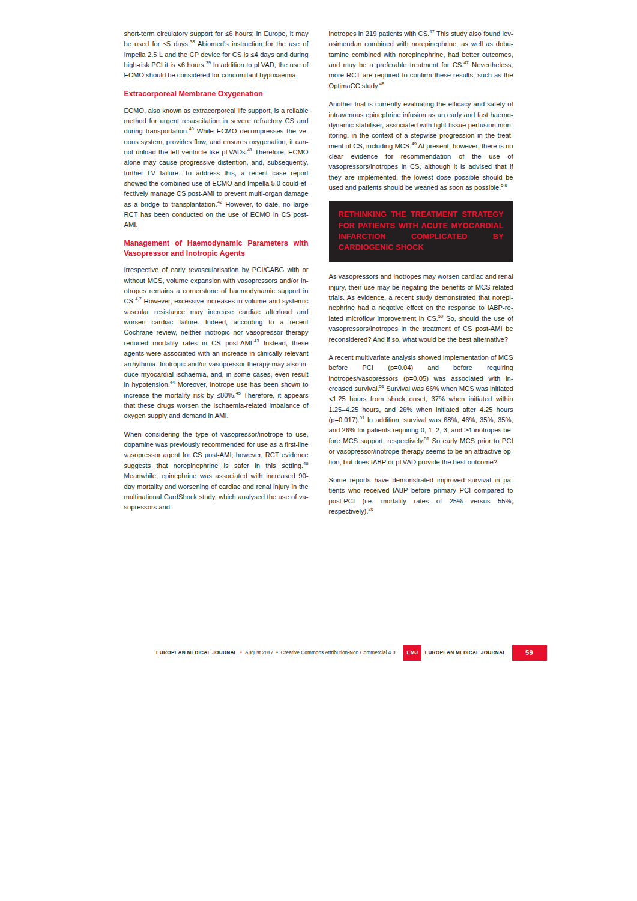short-term circulatory support for ≤6 hours; in Europe, it may be used for ≤5 days.38 Abiomed's instruction for the use of Impella 2.5 L and the CP device for CS is ≤4 days and during high-risk PCI it is <6 hours.39 In addition to pLVAD, the use of ECMO should be considered for concomitant hypoxaemia.
Extracorporeal Membrane Oxygenation
ECMO, also known as extracorporeal life support, is a reliable method for urgent resuscitation in severe refractory CS and during transportation.40 While ECMO decompresses the venous system, provides flow, and ensures oxygenation, it cannot unload the left ventricle like pLVADs.41 Therefore, ECMO alone may cause progressive distention, and, subsequently, further LV failure. To address this, a recent case report showed the combined use of ECMO and Impella 5.0 could effectively manage CS post-AMI to prevent multi-organ damage as a bridge to transplantation.42 However, to date, no large RCT has been conducted on the use of ECMO in CS post-AMI.
Management of Haemodynamic Parameters with Vasopressor and Inotropic Agents
Irrespective of early revascularisation by PCI/CABG with or without MCS, volume expansion with vasopressors and/or inotropes remains a cornerstone of haemodynamic support in CS.4,7 However, excessive increases in volume and systemic vascular resistance may increase cardiac afterload and worsen cardiac failure. Indeed, according to a recent Cochrane review, neither inotropic nor vasopressor therapy reduced mortality rates in CS post-AMI.43 Instead, these agents were associated with an increase in clinically relevant arrhythmia. Inotropic and/or vasopressor therapy may also induce myocardial ischaemia, and, in some cases, even result in hypotension.44 Moreover, inotrope use has been shown to increase the mortality risk by ≤80%.45 Therefore, it appears that these drugs worsen the ischaemia-related imbalance of oxygen supply and demand in AMI.
When considering the type of vasopressor/inotrope to use, dopamine was previously recommended for use as a first-line vasopressor agent for CS post-AMI; however, RCT evidence suggests that norepinephrine is safer in this setting.46 Meanwhile, epinephrine was associated with increased 90-day mortality and worsening of cardiac and renal injury in the multinational CardShock study, which analysed the use of vasopressors and
inotropes in 219 patients with CS.47 This study also found levosimendan combined with norepinephrine, as well as dobutamine combined with norepinephrine, had better outcomes, and may be a preferable treatment for CS.47 Nevertheless, more RCT are required to confirm these results, such as the OptimaCC study.48
Another trial is currently evaluating the efficacy and safety of intravenous epinephrine infusion as an early and fast haemodynamic stabiliser, associated with tight tissue perfusion monitoring, in the context of a stepwise progression in the treatment of CS, including MCS.49 At present, however, there is no clear evidence for recommendation of the use of vasopressors/inotropes in CS, although it is advised that if they are implemented, the lowest dose possible should be used and patients should be weaned as soon as possible.5,6
RETHINKING THE TREATMENT STRATEGY FOR PATIENTS WITH ACUTE MYOCARDIAL INFARCTION COMPLICATED BY CARDIOGENIC SHOCK
As vasopressors and inotropes may worsen cardiac and renal injury, their use may be negating the benefits of MCS-related trials. As evidence, a recent study demonstrated that norepinephrine had a negative effect on the response to IABP-related microflow improvement in CS.50 So, should the use of vasopressors/inotropes in the treatment of CS post-AMI be reconsidered? And if so, what would be the best alternative?
A recent multivariate analysis showed implementation of MCS before PCI (p=0.04) and before requiring inotropes/vasopressors (p=0.05) was associated with increased survival.51 Survival was 66% when MCS was initiated <1.25 hours from shock onset, 37% when initiated within 1.25–4.25 hours, and 26% when initiated after 4.25 hours (p=0.017).51 In addition, survival was 68%, 46%, 35%, 35%, and 26% for patients requiring 0, 1, 2, 3, and ≥4 inotropes before MCS support, respectively.51 So early MCS prior to PCI or vasopressor/inotrope therapy seems to be an attractive option, but does IABP or pLVAD provide the best outcome?
Some reports have demonstrated improved survival in patients who received IABP before primary PCI compared to post-PCI (i.e. mortality rates of 25% versus 55%, respectively).26
EUROPEAN MEDICAL JOURNAL • August 2017 • Creative Commons Attribution-Non Commercial 4.0
EMJ
EUROPEAN MEDICAL JOURNAL
59